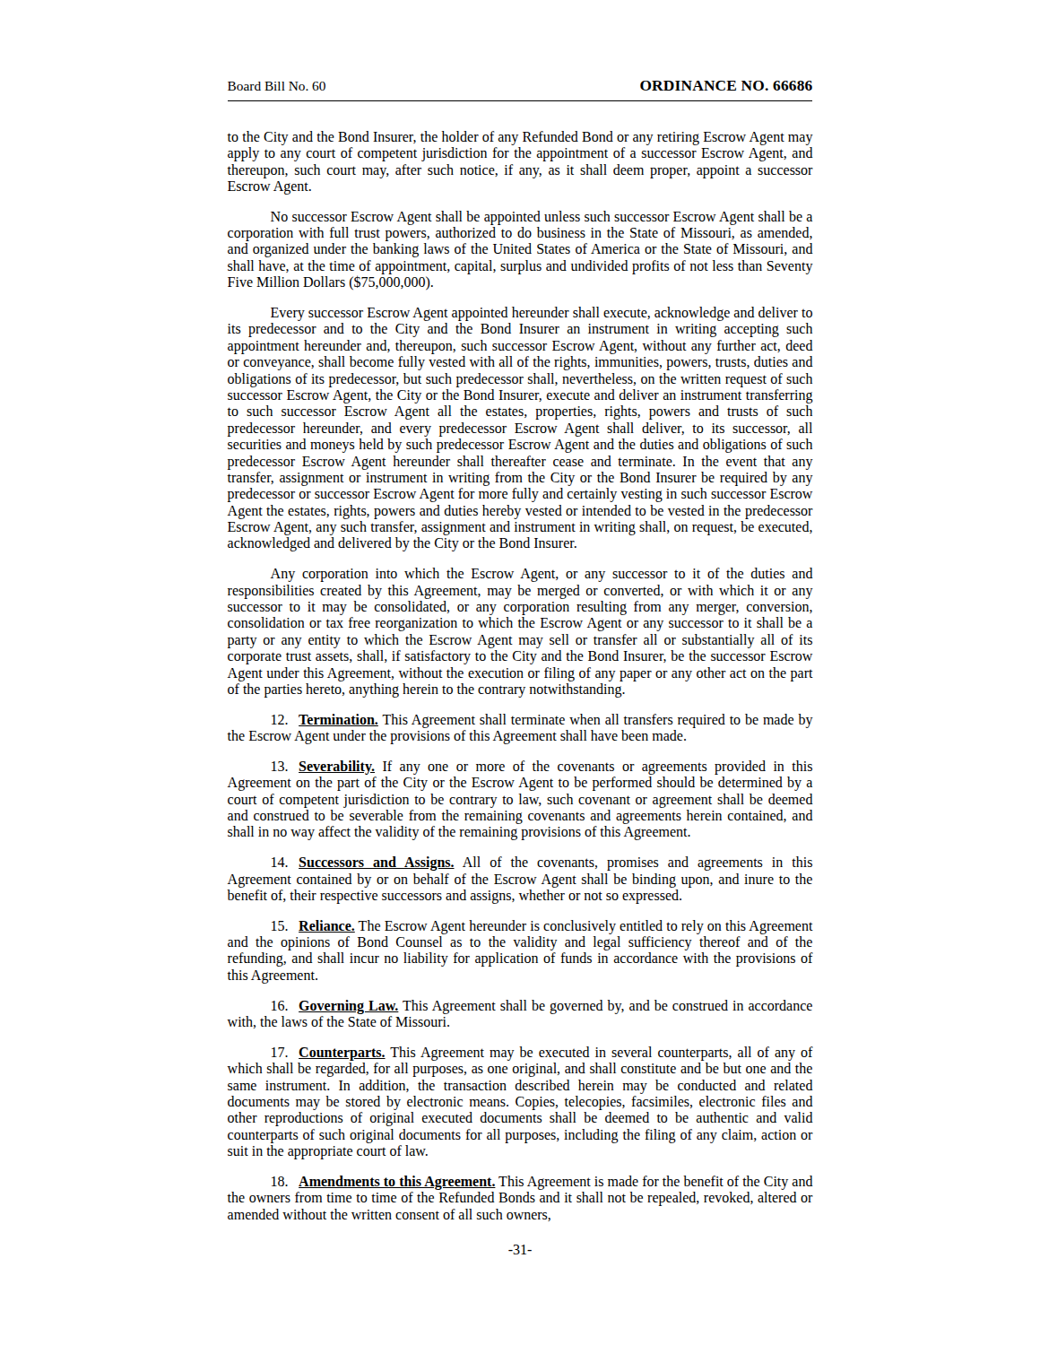Board Bill No. 60
ORDINANCE NO. 66686
to the City and the Bond Insurer, the holder of any Refunded Bond or any retiring Escrow Agent may apply to any court of competent jurisdiction for the appointment of a successor Escrow Agent, and thereupon, such court may, after such notice, if any, as it shall deem proper, appoint a successor Escrow Agent.
No successor Escrow Agent shall be appointed unless such successor Escrow Agent shall be a corporation with full trust powers, authorized to do business in the State of Missouri, as amended, and organized under the banking laws of the United States of America or the State of Missouri, and shall have, at the time of appointment, capital, surplus and undivided profits of not less than Seventy Five Million Dollars ($75,000,000).
Every successor Escrow Agent appointed hereunder shall execute, acknowledge and deliver to its predecessor and to the City and the Bond Insurer an instrument in writing accepting such appointment hereunder and, thereupon, such successor Escrow Agent, without any further act, deed or conveyance, shall become fully vested with all of the rights, immunities, powers, trusts, duties and obligations of its predecessor, but such predecessor shall, nevertheless, on the written request of such successor Escrow Agent, the City or the Bond Insurer, execute and deliver an instrument transferring to such successor Escrow Agent all the estates, properties, rights, powers and trusts of such predecessor hereunder, and every predecessor Escrow Agent shall deliver, to its successor, all securities and moneys held by such predecessor Escrow Agent and the duties and obligations of such predecessor Escrow Agent hereunder shall thereafter cease and terminate. In the event that any transfer, assignment or instrument in writing from the City or the Bond Insurer be required by any predecessor or successor Escrow Agent for more fully and certainly vesting in such successor Escrow Agent the estates, rights, powers and duties hereby vested or intended to be vested in the predecessor Escrow Agent, any such transfer, assignment and instrument in writing shall, on request, be executed, acknowledged and delivered by the City or the Bond Insurer.
Any corporation into which the Escrow Agent, or any successor to it of the duties and responsibilities created by this Agreement, may be merged or converted, or with which it or any successor to it may be consolidated, or any corporation resulting from any merger, conversion, consolidation or tax free reorganization to which the Escrow Agent or any successor to it shall be a party or any entity to which the Escrow Agent may sell or transfer all or substantially all of its corporate trust assets, shall, if satisfactory to the City and the Bond Insurer, be the successor Escrow Agent under this Agreement, without the execution or filing of any paper or any other act on the part of the parties hereto, anything herein to the contrary notwithstanding.
12. Termination. This Agreement shall terminate when all transfers required to be made by the Escrow Agent under the provisions of this Agreement shall have been made.
13. Severability. If any one or more of the covenants or agreements provided in this Agreement on the part of the City or the Escrow Agent to be performed should be determined by a court of competent jurisdiction to be contrary to law, such covenant or agreement shall be deemed and construed to be severable from the remaining covenants and agreements herein contained, and shall in no way affect the validity of the remaining provisions of this Agreement.
14. Successors and Assigns. All of the covenants, promises and agreements in this Agreement contained by or on behalf of the Escrow Agent shall be binding upon, and inure to the benefit of, their respective successors and assigns, whether or not so expressed.
15. Reliance. The Escrow Agent hereunder is conclusively entitled to rely on this Agreement and the opinions of Bond Counsel as to the validity and legal sufficiency thereof and of the refunding, and shall incur no liability for application of funds in accordance with the provisions of this Agreement.
16. Governing Law. This Agreement shall be governed by, and be construed in accordance with, the laws of the State of Missouri.
17. Counterparts. This Agreement may be executed in several counterparts, all of any of which shall be regarded, for all purposes, as one original, and shall constitute and be but one and the same instrument. In addition, the transaction described herein may be conducted and related documents may be stored by electronic means. Copies, telecopies, facsimiles, electronic files and other reproductions of original executed documents shall be deemed to be authentic and valid counterparts of such original documents for all purposes, including the filing of any claim, action or suit in the appropriate court of law.
18. Amendments to this Agreement. This Agreement is made for the benefit of the City and the owners from time to time of the Refunded Bonds and it shall not be repealed, revoked, altered or amended without the written consent of all such owners,
-31-